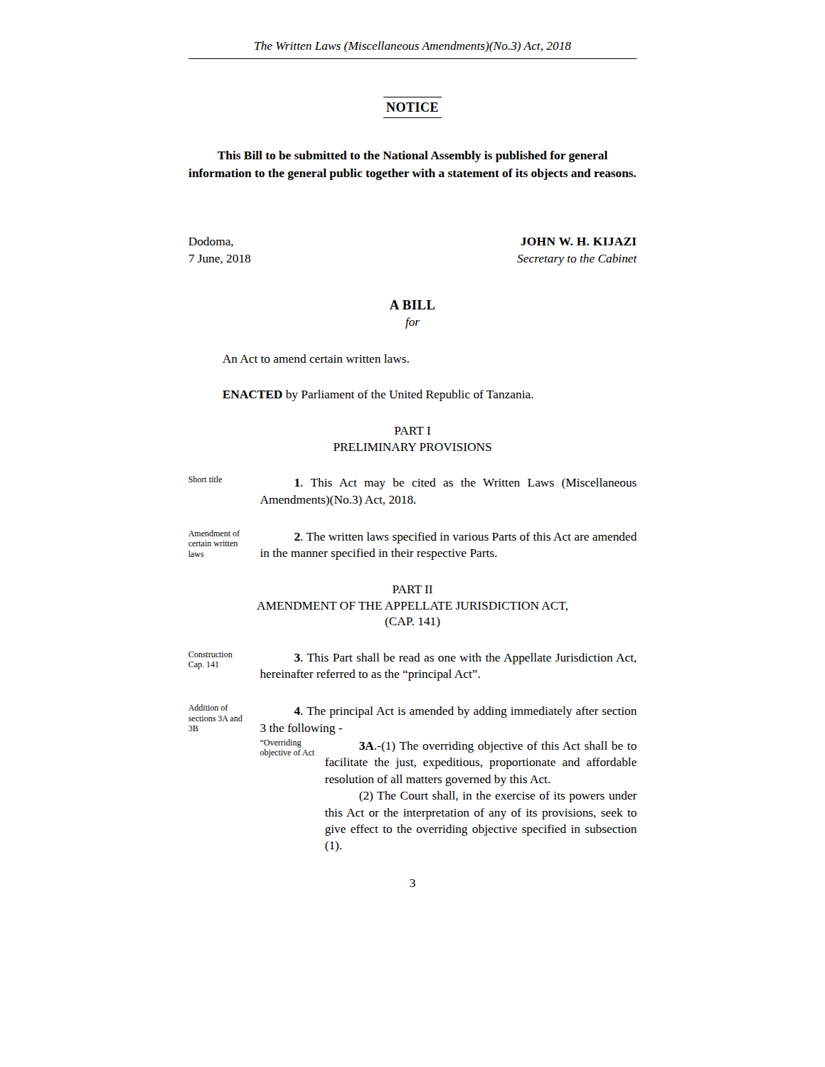The Written Laws (Miscellaneous Amendments)(No.3) Act, 2018
NOTICE
This Bill to be submitted to the National Assembly is published for general information to the general public together with a statement of its objects and reasons.
Dodoma,
7 June, 2018
JOHN W. H. KIJAZI
Secretary to the Cabinet
A BILL
for
An Act to amend certain written laws.
ENACTED by Parliament of the United Republic of Tanzania.
PART I
PRELIMINARY PROVISIONS
Short title
1. This Act may be cited as the Written Laws (Miscellaneous Amendments)(No.3) Act, 2018.
Amendment of certain written laws
2. The written laws specified in various Parts of this Act are amended in the manner specified in their respective Parts.
PART II
AMENDMENT OF THE APPELLATE JURISDICTION ACT,
(CAP. 141)
Construction
Cap. 141
3. This Part shall be read as one with the Appellate Jurisdiction Act, hereinafter referred to as the “principal Act”.
Addition of sections 3A and 3B
4. The principal Act is amended by adding immediately after section 3 the following -
“Overriding objective of Act
3A.-(1) The overriding objective of this Act shall be to facilitate the just, expeditious, proportionate and affordable resolution of all matters governed by this Act.
(2) The Court shall, in the exercise of its powers under this Act or the interpretation of any of its provisions, seek to give effect to the overriding objective specified in subsection (1).
3